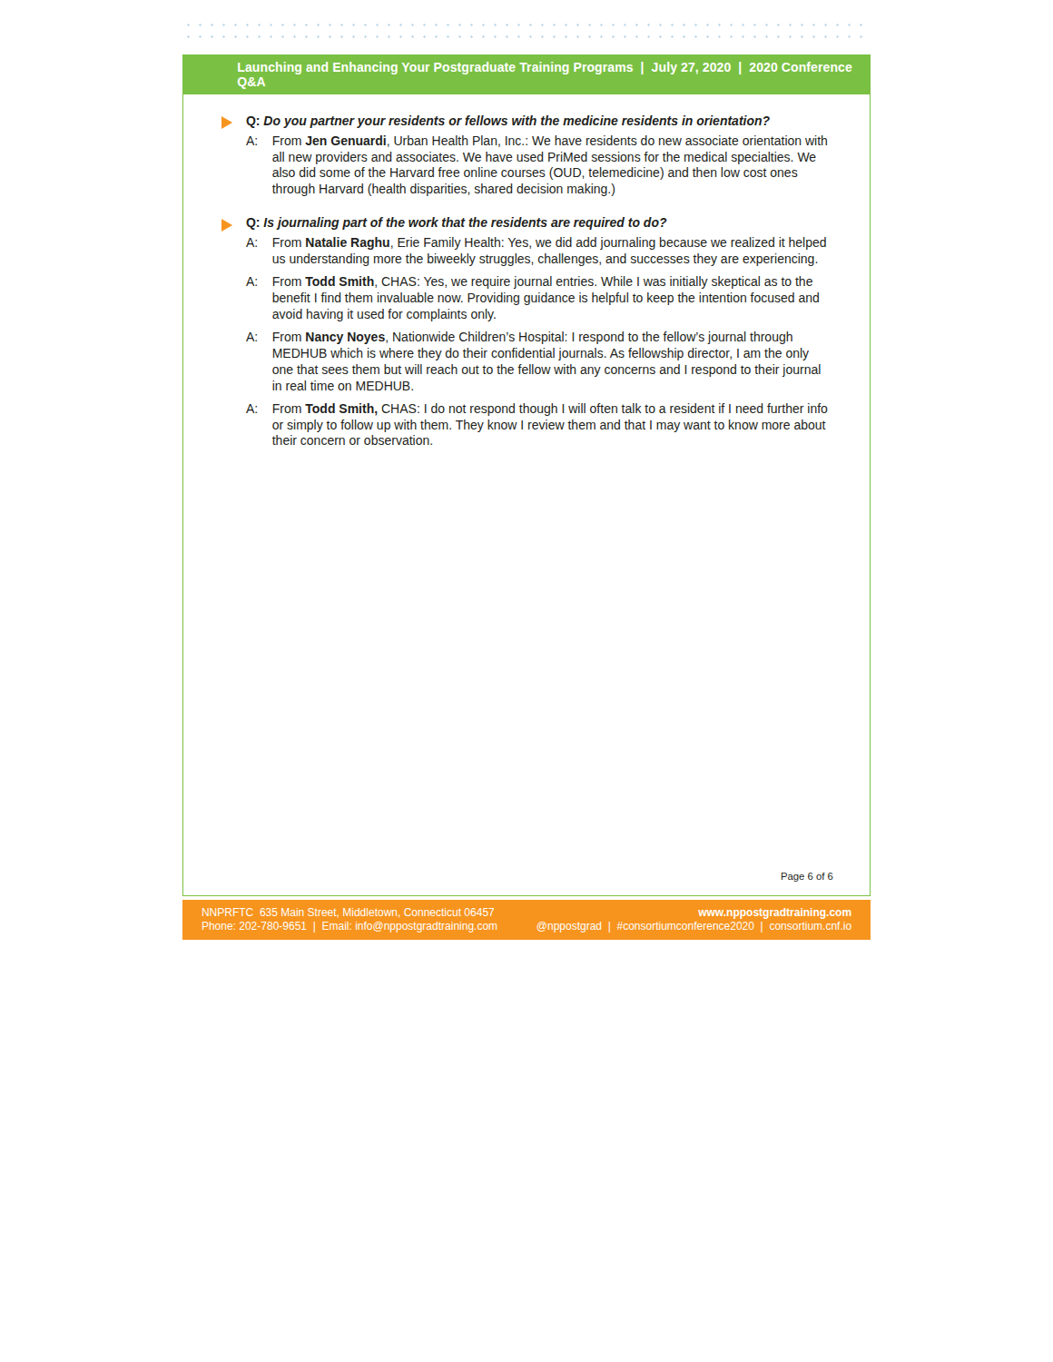Launching and Enhancing Your Postgraduate Training Programs | July 27, 2020 | 2020 Conference Q&A
Q: Do you partner your residents or fellows with the medicine residents in orientation?
A:
From Jen Genuardi, Urban Health Plan, Inc.: We have residents do new associate orientation with all new providers and associates. We have used PriMed sessions for the medical specialties. We also did some of the Harvard free online courses (OUD, telemedicine) and then low cost ones through Harvard (health disparities, shared decision making.)
Q: Is journaling part of the work that the residents are required to do?
A:
From Natalie Raghu, Erie Family Health: Yes, we did add journaling because we realized it helped us understanding more the biweekly struggles, challenges, and successes they are experiencing.
A:
From Todd Smith, CHAS: Yes, we require journal entries. While I was initially skeptical as to the benefit I find them invaluable now. Providing guidance is helpful to keep the intention focused and avoid having it used for complaints only.
A:
From Nancy Noyes, Nationwide Children’s Hospital: I respond to the fellow’s journal through MEDHUB which is where they do their confidential journals. As fellowship director, I am the only one that sees them but will reach out to the fellow with any concerns and I respond to their journal in real time on MEDHUB.
A:
From Todd Smith, CHAS: I do not respond though I will often talk to a resident if I need further info or simply to follow up with them. They know I review them and that I may want to know more about their concern or observation.
Page 6 of 6
NNPRFTC 635 Main Street, Middletown, Connecticut 06457
Phone: 202-780-9651 | Email: info@nppostgradtraining.com
www.nppostgradtraining.com
@nppostgrad | #consortiumconference2020 | consortium.cnf.io